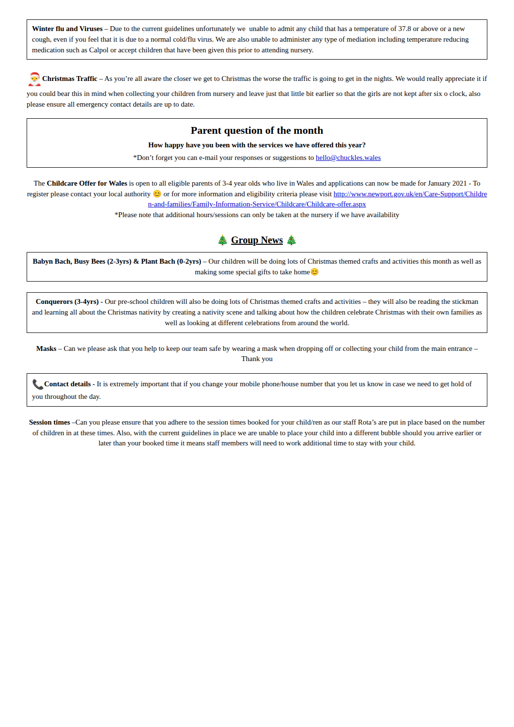Winter flu and Viruses – Due to the current guidelines unfortunately we unable to admit any child that has a temperature of 37.8 or above or a new cough, even if you feel that it is due to a normal cold/flu virus. We are also unable to administer any type of mediation including temperature reducing medication such as Calpol or accept children that have been given this prior to attending nursery.
🎅Christmas Traffic – As you’re all aware the closer we get to Christmas the worse the traffic is going to get in the nights. We would really appreciate it if you could bear this in mind when collecting your children from nursery and leave just that little bit earlier so that the girls are not kept after six o clock, also please ensure all emergency contact details are up to date.
Parent question of the month
How happy have you been with the services we have offered this year?
*Don’t forget you can e-mail your responses or suggestions to hello@chuckles.wales
The Childcare Offer for Wales is open to all eligible parents of 3-4 year olds who live in Wales and applications can now be made for January 2021 - To register please contact your local authority 😊 or for more information and eligibility criteria please visit http://www.newport.gov.uk/en/Care-Support/Children-and-families/Family-Information-Service/Childcare/Childcare-offer.aspx
*Please note that additional hours/sessions can only be taken at the nursery if we have availability
🎄 Group News 🎄
Babyn Bach, Busy Bees (2-3yrs) & Plant Bach (0-2yrs) – Our children will be doing lots of Christmas themed crafts and activities this month as well as making some special gifts to take home😊
Conquerors (3-4yrs) - Our pre-school children will also be doing lots of Christmas themed crafts and activities – they will also be reading the stickman and learning all about the Christmas nativity by creating a nativity scene and talking about how the children celebrate Christmas with their own families as well as looking at different celebrations from around the world.
Masks – Can we please ask that you help to keep our team safe by wearing a mask when dropping off or collecting your child from the main entrance – Thank you
📞Contact details - It is extremely important that if you change your mobile phone/house number that you let us know in case we need to get hold of you throughout the day.
Session times –Can you please ensure that you adhere to the session times booked for your child/ren as our staff Rota’s are put in place based on the number of children in at these times. Also, with the current guidelines in place we are unable to place your child into a different bubble should you arrive earlier or later than your booked time it means staff members will need to work additional time to stay with your child.